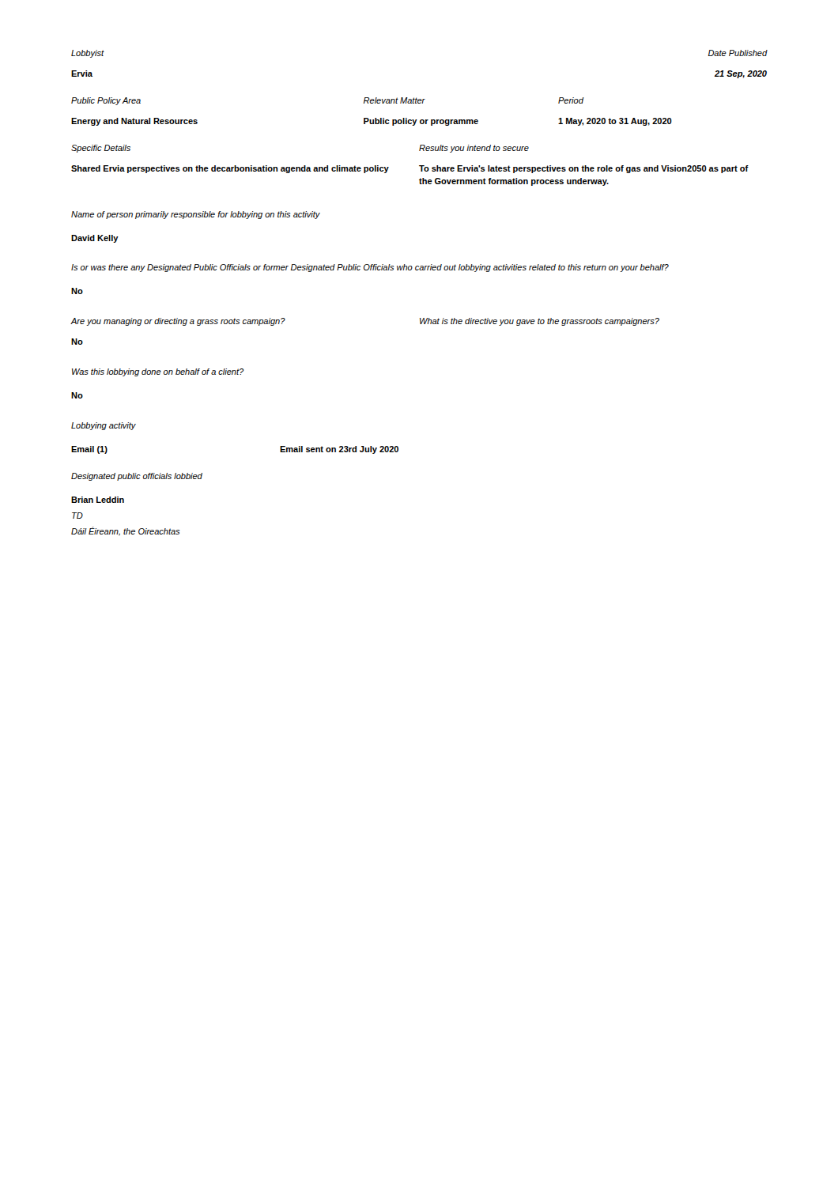Lobbyist Date Published
Ervia 21 Sep, 2020
Public Policy Area
Relevant Matter
Period
Energy and Natural Resources
Public policy or programme
1 May, 2020 to 31 Aug, 2020
Specific Details
Results you intend to secure
Shared Ervia perspectives on the decarbonisation agenda and climate policy
To share Ervia's latest perspectives on the role of gas and Vision2050 as part of the Government formation process underway.
Name of person primarily responsible for lobbying on this activity
David Kelly
Is or was there any Designated Public Officials or former Designated Public Officials who carried out lobbying activities related to this return on your behalf?
No
Are you managing or directing a grass roots campaign?
What is the directive you gave to the grassroots campaigners?
No
Was this lobbying done on behalf of a client?
No
Lobbying activity
Email (1)
Email sent on 23rd July 2020
Designated public officials lobbied
Brian Leddin
TD
Dáil Éireann, the Oireachtas